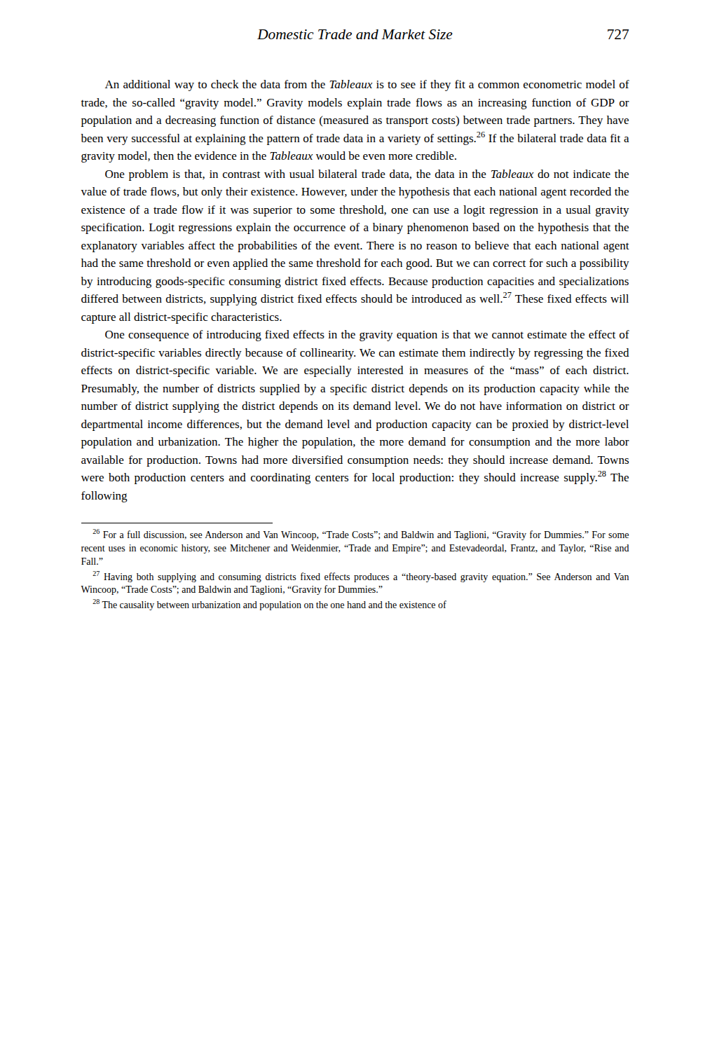Domestic Trade and Market Size 727
An additional way to check the data from the Tableaux is to see if they fit a common econometric model of trade, the so-called “gravity model.” Gravity models explain trade flows as an increasing function of GDP or population and a decreasing function of distance (measured as transport costs) between trade partners. They have been very successful at explaining the pattern of trade data in a variety of settings.26 If the bilateral trade data fit a gravity model, then the evidence in the Tableaux would be even more credible.
One problem is that, in contrast with usual bilateral trade data, the data in the Tableaux do not indicate the value of trade flows, but only their existence. However, under the hypothesis that each national agent recorded the existence of a trade flow if it was superior to some threshold, one can use a logit regression in a usual gravity specification. Logit regressions explain the occurrence of a binary phenomenon based on the hypothesis that the explanatory variables affect the probabilities of the event. There is no reason to believe that each national agent had the same threshold or even applied the same threshold for each good. But we can correct for such a possibility by introducing goods-specific consuming district fixed effects. Because production capacities and specializations differed between districts, supplying district fixed effects should be introduced as well.27 These fixed effects will capture all district-specific characteristics.
One consequence of introducing fixed effects in the gravity equation is that we cannot estimate the effect of district-specific variables directly because of collinearity. We can estimate them indirectly by regressing the fixed effects on district-specific variable. We are especially interested in measures of the “mass” of each district. Presumably, the number of districts supplied by a specific district depends on its production capacity while the number of district supplying the district depends on its demand level. We do not have information on district or departmental income differences, but the demand level and production capacity can be proxied by district-level population and urbanization. The higher the population, the more demand for consumption and the more labor available for production. Towns had more diversified consumption needs: they should increase demand. Towns were both production centers and coordinating centers for local production: they should increase supply.28 The following
26 For a full discussion, see Anderson and Van Wincoop, “Trade Costs”; and Baldwin and Taglioni, “Gravity for Dummies.” For some recent uses in economic history, see Mitchener and Weidenmier, “Trade and Empire”; and Estevadeordal, Frantz, and Taylor, “Rise and Fall.”
27 Having both supplying and consuming districts fixed effects produces a “theory-based gravity equation.” See Anderson and Van Wincoop, “Trade Costs”; and Baldwin and Taglioni, “Gravity for Dummies.”
28 The causality between urbanization and population on the one hand and the existence of